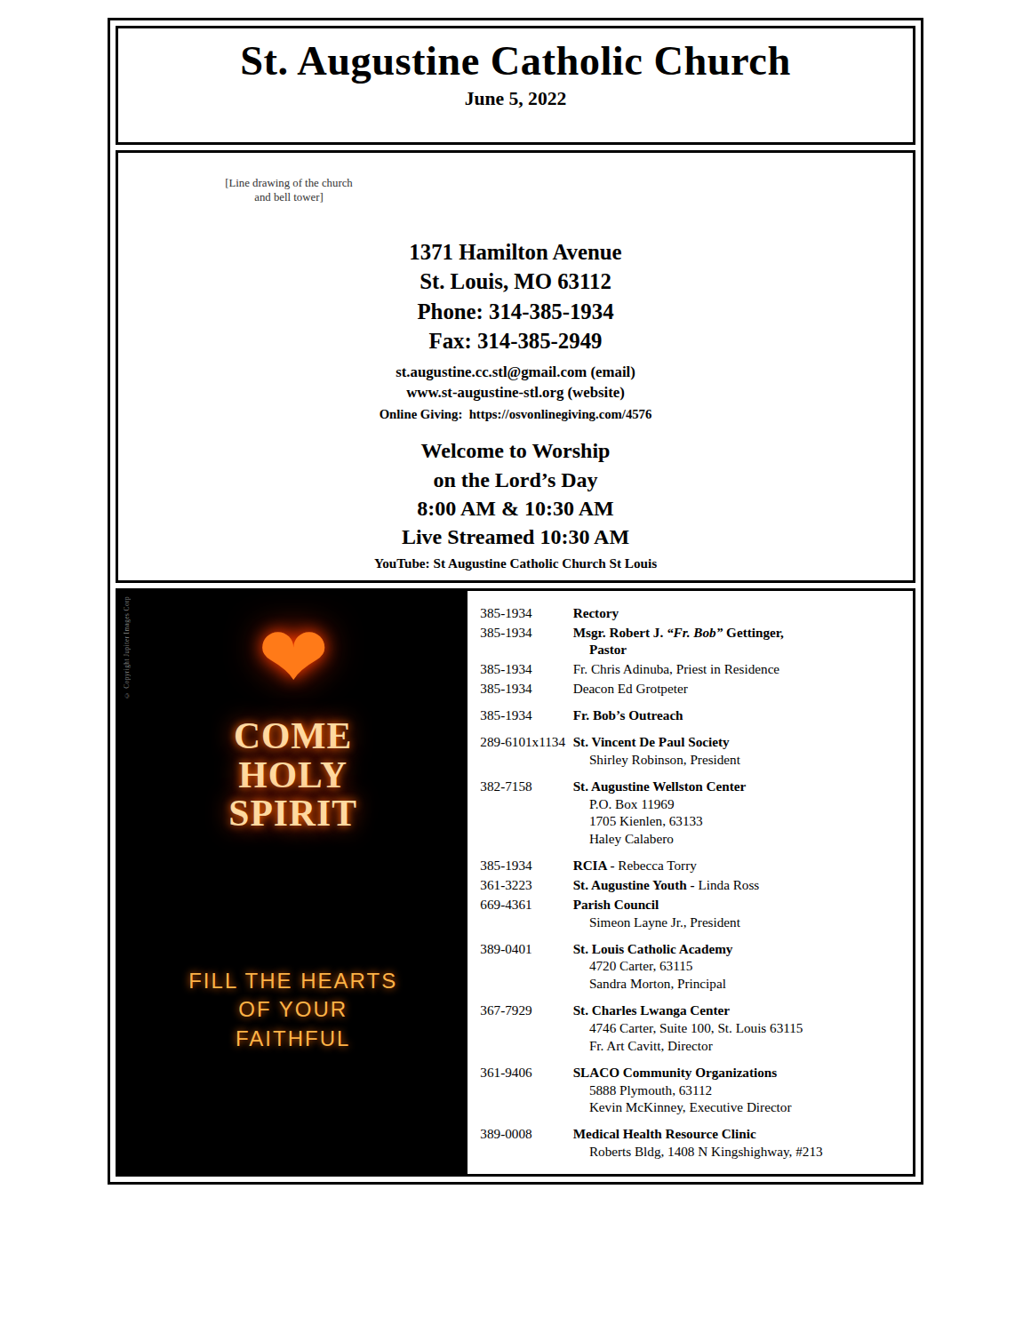St. Augustine Catholic Church
June 5, 2022
[Line drawing of the church
and bell tower]
1371 Hamilton Avenue
St. Louis, MO 63112
Phone: 314-385-1934
Fax: 314-385-2949
st.augustine.cc.stl@gmail.com (email)
www.st-augustine-stl.org (website)
Online Giving: https://osvonlinegiving.com/4576
Welcome to Worship
on the Lord’s Day
8:00 AM & 10:30 AM
Live Streamed 10:30 AM
YouTube: St Augustine Catholic Church St Louis
© Copyright Jupiter Images Corp
❤
COME
HOLY
SPIRIT
FILL THE HEARTS
OF YOUR
FAITHFUL
| 385-1934 | Rectory |
| 385-1934 | Msgr. Robert J. “Fr. Bob” Gettinger, Pastor |
| 385-1934 | Fr. Chris Adinuba, Priest in Residence |
| 385-1934 | Deacon Ed Grotpeter |
| 385-1934 | Fr. Bob’s Outreach |
| 289-6101x1134 | St. Vincent De Paul Society Shirley Robinson, President |
| 382-7158 | St. Augustine Wellston Center P.O. Box 11969 1705 Kienlen, 63133 Haley Calabero |
| 385-1934 | RCIA - Rebecca Torry |
| 361-3223 | St. Augustine Youth - Linda Ross |
| 669-4361 | Parish Council Simeon Layne Jr., President |
| 389-0401 | St. Louis Catholic Academy 4720 Carter, 63115 Sandra Morton, Principal |
| 367-7929 | St. Charles Lwanga Center 4746 Carter, Suite 100, St. Louis 63115 Fr. Art Cavitt, Director |
| 361-9406 | SLACO Community Organizations 5888 Plymouth, 63112 Kevin McKinney, Executive Director |
| 389-0008 | Medical Health Resource Clinic Roberts Bldg, 1408 N Kingshighway, #213 |